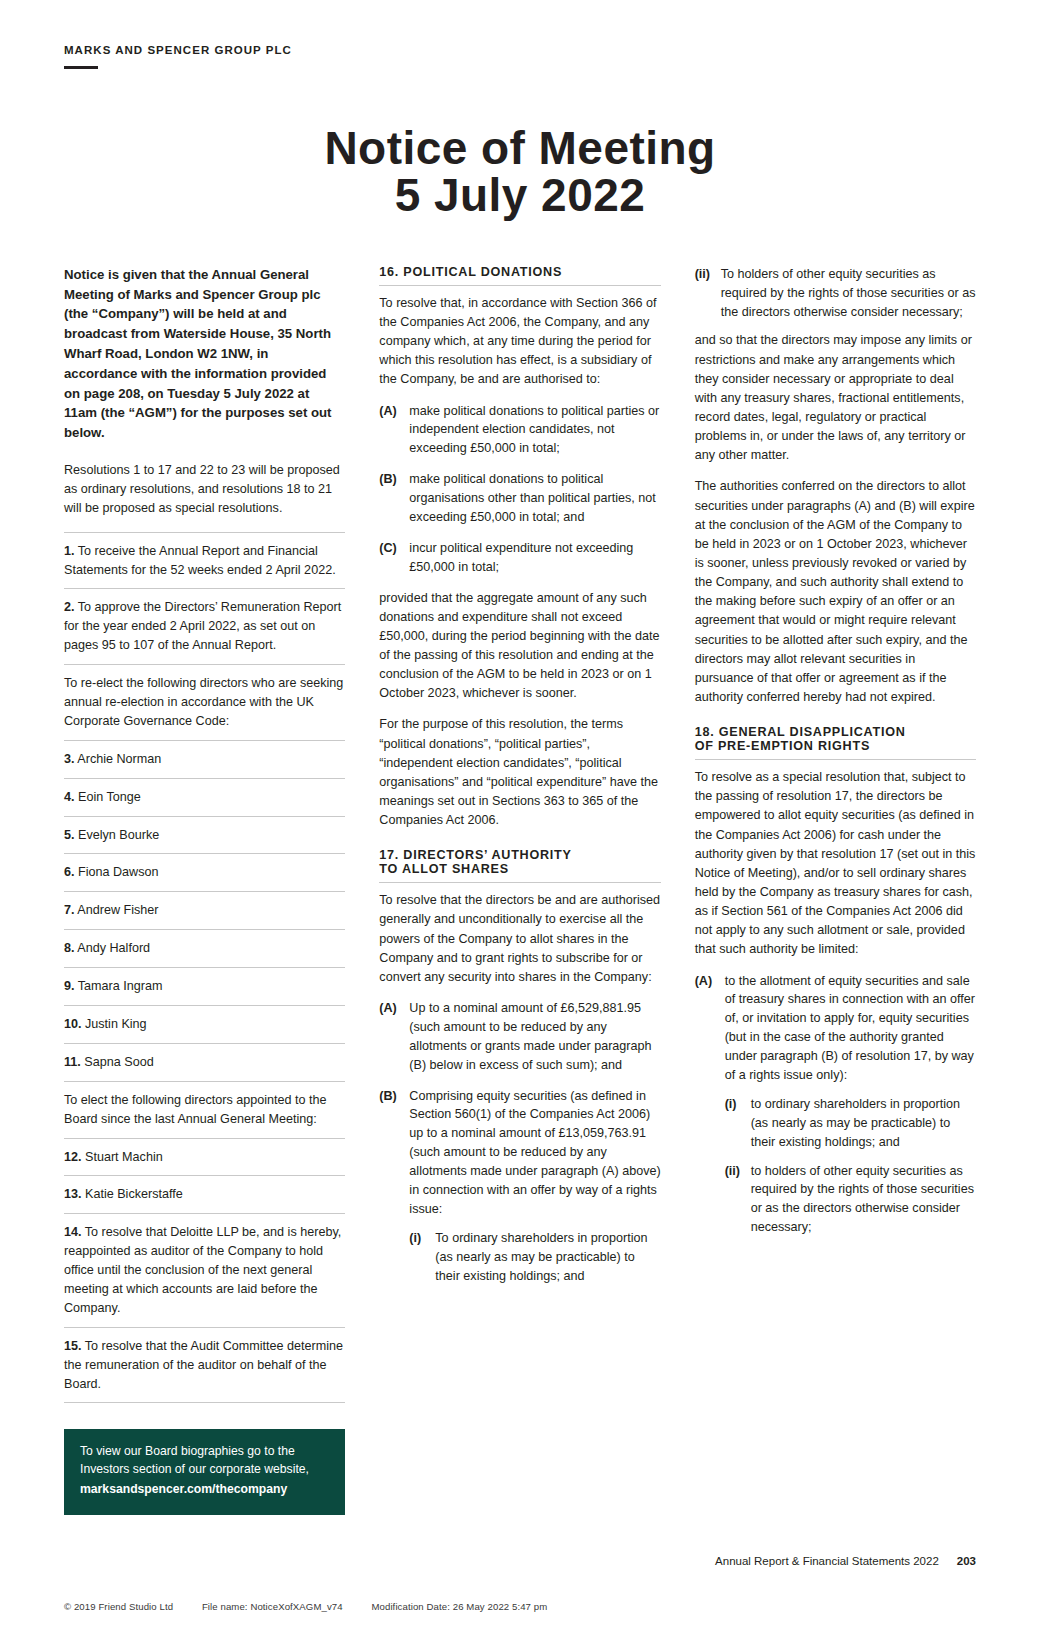Marks and Spencer Group plc
Notice of Meeting 5 July 2022
Notice is given that the Annual General Meeting of Marks and Spencer Group plc (the “Company”) will be held at and broadcast from Waterside House, 35 North Wharf Road, London W2 1NW, in accordance with the information provided on page 208, on Tuesday 5 July 2022 at 11am (the “AGM”) for the purposes set out below.
Resolutions 1 to 17 and 22 to 23 will be proposed as ordinary resolutions, and resolutions 18 to 21 will be proposed as special resolutions.
1. To receive the Annual Report and Financial Statements for the 52 weeks ended 2 April 2022.
2. To approve the Directors’ Remuneration Report for the year ended 2 April 2022, as set out on pages 95 to 107 of the Annual Report.
To re-elect the following directors who are seeking annual re-election in accordance with the UK Corporate Governance Code:
3. Archie Norman
4. Eoin Tonge
5. Evelyn Bourke
6. Fiona Dawson
7. Andrew Fisher
8. Andy Halford
9. Tamara Ingram
10. Justin King
11. Sapna Sood
To elect the following directors appointed to the Board since the last Annual General Meeting:
12. Stuart Machin
13. Katie Bickerstaffe
14. To resolve that Deloitte LLP be, and is hereby, reappointed as auditor of the Company to hold office until the conclusion of the next general meeting at which accounts are laid before the Company.
15. To resolve that the Audit Committee determine the remuneration of the auditor on behalf of the Board.
To view our Board biographies go to the Investors section of our corporate website, marksandspencer.com/thecompany
16. Political donations
To resolve that, in accordance with Section 366 of the Companies Act 2006, the Company, and any company which, at any time during the period for which this resolution has effect, is a subsidiary of the Company, be and are authorised to:
(A) make political donations to political parties or independent election candidates, not exceeding £50,000 in total;
(B) make political donations to political organisations other than political parties, not exceeding £50,000 in total; and
(C) incur political expenditure not exceeding £50,000 in total;
provided that the aggregate amount of any such donations and expenditure shall not exceed £50,000, during the period beginning with the date of the passing of this resolution and ending at the conclusion of the AGM to be held in 2023 or on 1 October 2023, whichever is sooner.
For the purpose of this resolution, the terms “political donations”, “political parties”, “independent election candidates”, “political organisations” and “political expenditure” have the meanings set out in Sections 363 to 365 of the Companies Act 2006.
17. Directors’ authority
to allot shares
To resolve that the directors be and are authorised generally and unconditionally to exercise all the powers of the Company to allot shares in the Company and to grant rights to subscribe for or convert any security into shares in the Company:
(A) Up to a nominal amount of £6,529,881.95 (such amount to be reduced by any allotments or grants made under paragraph (B) below in excess of such sum); and
(B) Comprising equity securities (as defined in Section 560(1) of the Companies Act 2006) up to a nominal amount of £13,059,763.91 (such amount to be reduced by any allotments made under paragraph (A) above) in connection with an offer by way of a rights issue:
(i) To ordinary shareholders in proportion (as nearly as may be practicable) to their existing holdings; and
(ii) To holders of other equity securities as required by the rights of those securities or as the directors otherwise consider necessary;
and so that the directors may impose any limits or restrictions and make any arrangements which they consider necessary or appropriate to deal with any treasury shares, fractional entitlements, record dates, legal, regulatory or practical problems in, or under the laws of, any territory or any other matter.
The authorities conferred on the directors to allot securities under paragraphs (A) and (B) will expire at the conclusion of the AGM of the Company to be held in 2023 or on 1 October 2023, whichever is sooner, unless previously revoked or varied by the Company, and such authority shall extend to the making before such expiry of an offer or an agreement that would or might require relevant securities to be allotted after such expiry, and the directors may allot relevant securities in pursuance of that offer or agreement as if the authority conferred hereby had not expired.
18. General disapplication
of pre-emption rights
To resolve as a special resolution that, subject to the passing of resolution 17, the directors be empowered to allot equity securities (as defined in the Companies Act 2006) for cash under the authority given by that resolution 17 (set out in this Notice of Meeting), and/or to sell ordinary shares held by the Company as treasury shares for cash, as if Section 561 of the Companies Act 2006 did not apply to any such allotment or sale, provided that such authority be limited:
(A) to the allotment of equity securities and sale of treasury shares in connection with an offer of, or invitation to apply for, equity securities (but in the case of the authority granted under paragraph (B) of resolution 17, by way of a rights issue only):
(i) to ordinary shareholders in proportion (as nearly as may be practicable) to their existing holdings; and
(ii) to holders of other equity securities as required by the rights of those securities or as the directors otherwise consider necessary;
Annual Report & Financial Statements 2022
203
© 2019 Friend Studio Ltd File name: NoticeXofXAGM_v74 Modification Date: 26 May 2022 5:47 pm